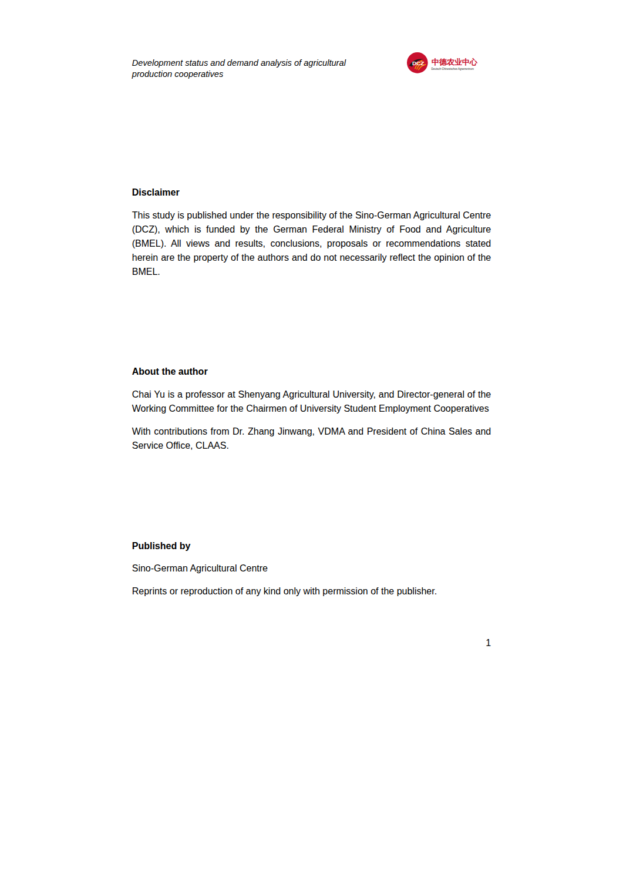Development status and demand analysis of agricultural production cooperatives
DCZ Sino-German Agricultural Centre DCZ 中德农业中心 Deutsch-Chinesisches Agrarzentrum
Disclaimer
This study is published under the responsibility of the Sino-German Agricultural Centre (DCZ), which is funded by the German Federal Ministry of Food and Agriculture (BMEL). All views and results, conclusions, proposals or recommendations stated herein are the property of the authors and do not necessarily reflect the opinion of the BMEL.
About the author
Chai Yu is a professor at Shenyang Agricultural University, and Director-general of the Working Committee for the Chairmen of University Student Employment Cooperatives
With contributions from Dr. Zhang Jinwang, VDMA and President of China Sales and Service Office, CLAAS.
Published by
Sino-German Agricultural Centre
Reprints or reproduction of any kind only with permission of the publisher.
1